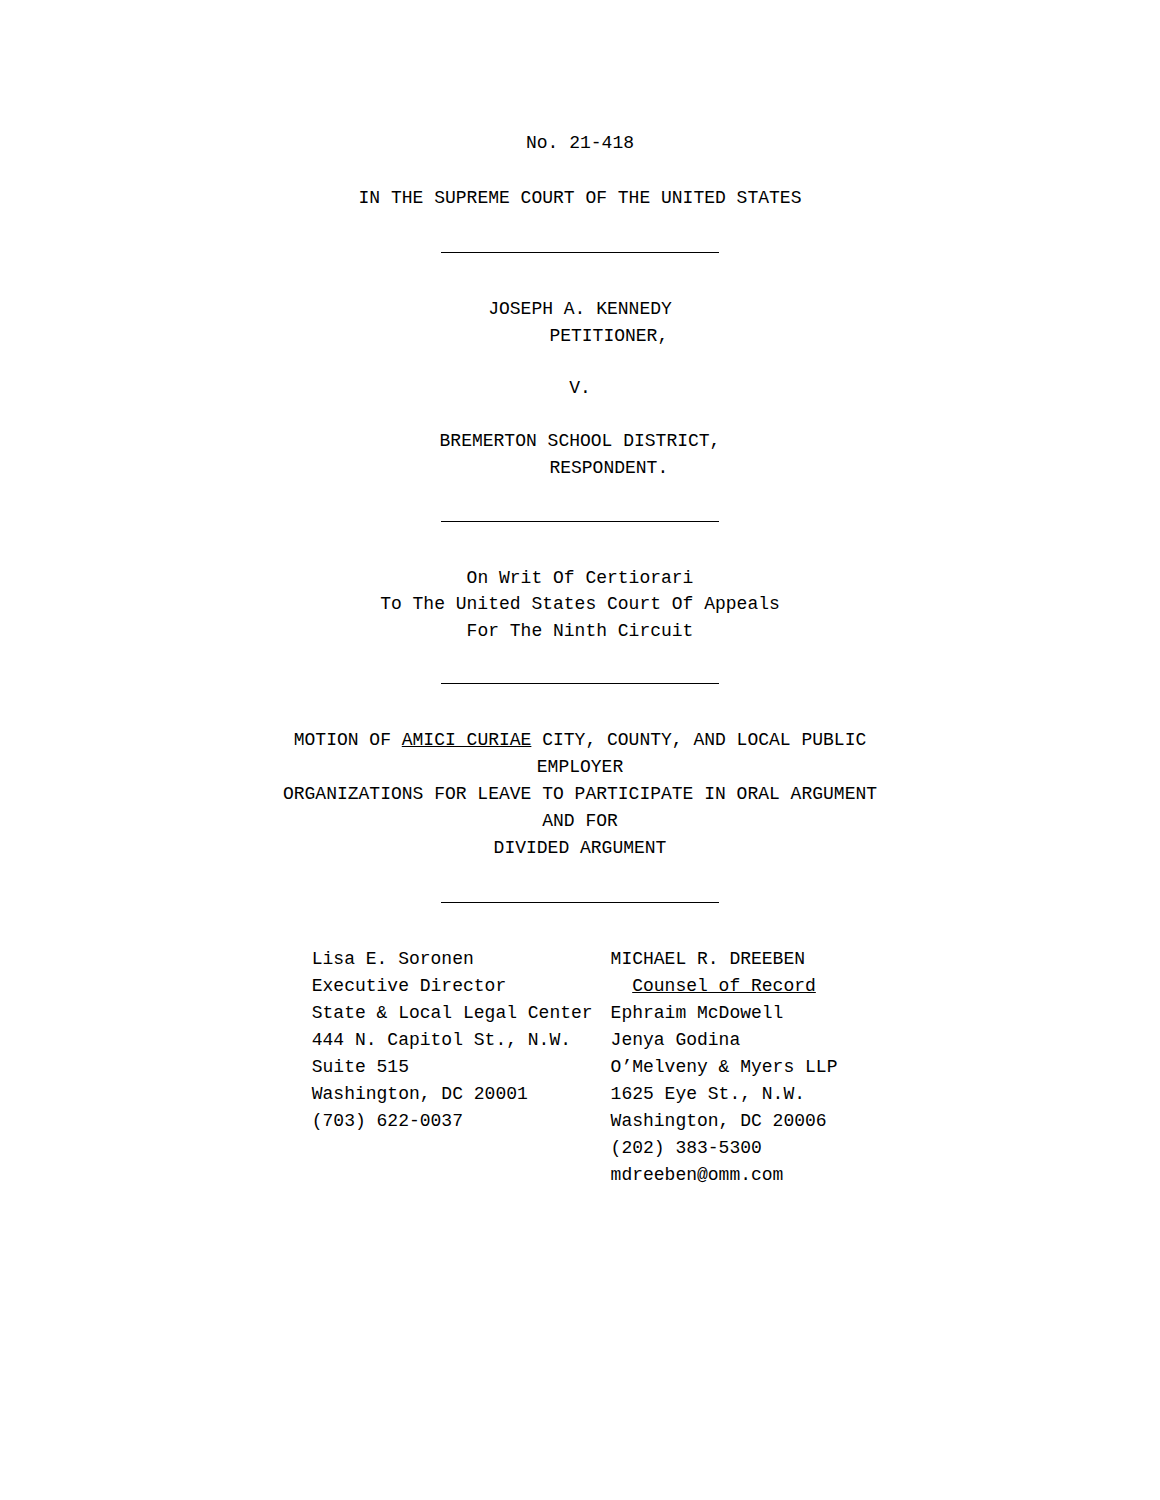No. 21-418
IN THE SUPREME COURT OF THE UNITED STATES
JOSEPH A. KENNEDY
PETITIONER,
V.
BREMERTON SCHOOL DISTRICT,
RESPONDENT.
On Writ Of Certiorari
To The United States Court Of Appeals
For The Ninth Circuit
MOTION OF AMICI CURIAE CITY, COUNTY, AND LOCAL PUBLIC EMPLOYER
ORGANIZATIONS FOR LEAVE TO PARTICIPATE IN ORAL ARGUMENT AND FOR
DIVIDED ARGUMENT
| Lisa E. Soronen Executive Director State & Local Legal Center 444 N. Capitol St., N.W. Suite 515 Washington, DC 20001 (703) 622-0037 | MICHAEL R. DREEBEN Counsel of Record Ephraim McDowell Jenya Godina O’Melveny & Myers LLP 1625 Eye St., N.W. Washington, DC 20006 (202) 383-5300 mdreeben@omm.com |